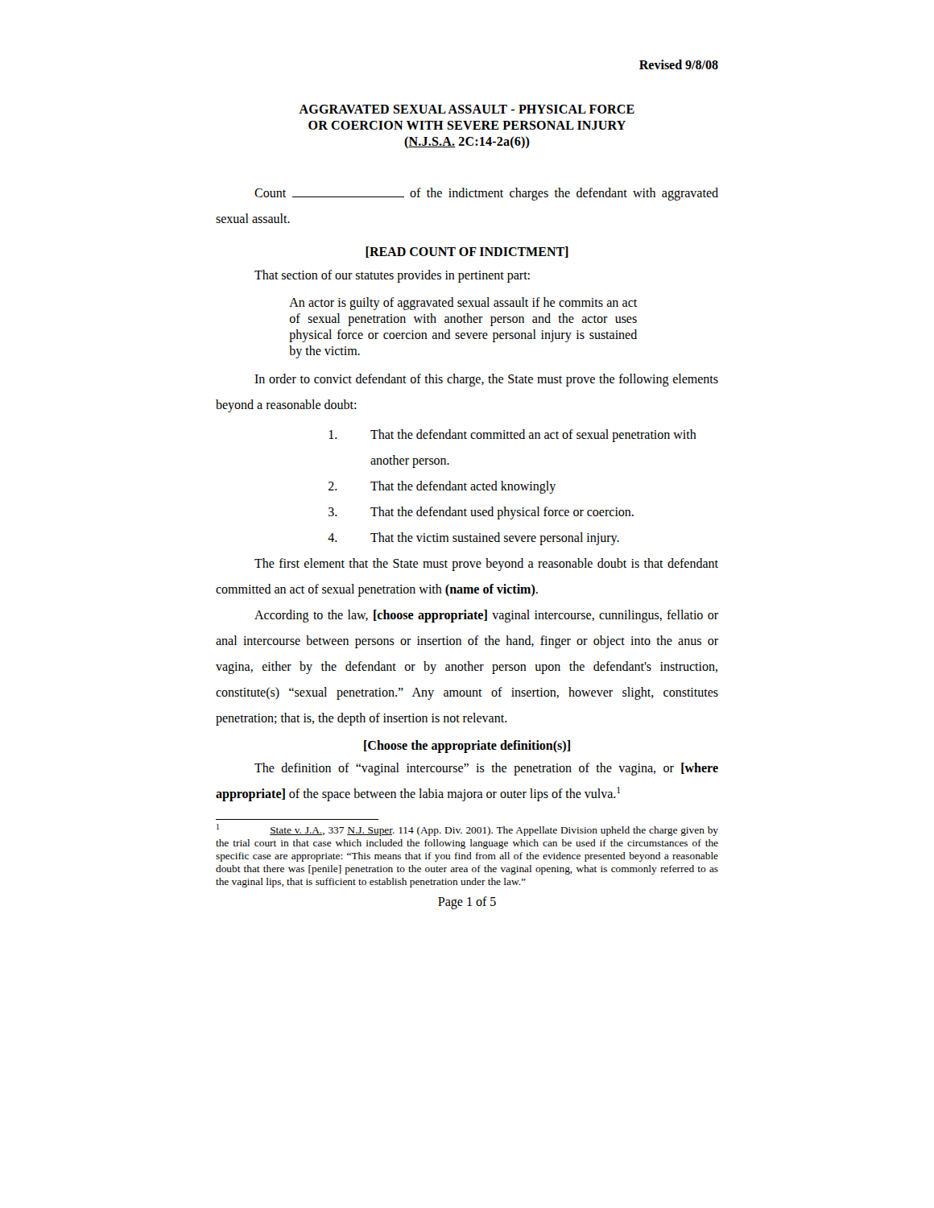Revised 9/8/08
AGGRAVATED SEXUAL ASSAULT - PHYSICAL FORCE
OR COERCION WITH SEVERE PERSONAL INJURY
(N.J.S.A. 2C:14-2a(6))
Count of the indictment charges the defendant with aggravated sexual assault.
[READ COUNT OF INDICTMENT]
That section of our statutes provides in pertinent part:
An actor is guilty of aggravated sexual assault if he commits an act of sexual penetration with another person and the actor uses physical force or coercion and severe personal injury is sustained by the victim.
In order to convict defendant of this charge, the State must prove the following elements beyond a reasonable doubt:
1. That the defendant committed an act of sexual penetration with another person.
2. That the defendant acted knowingly
3. That the defendant used physical force or coercion.
4. That the victim sustained severe personal injury.
The first element that the State must prove beyond a reasonable doubt is that defendant committed an act of sexual penetration with (name of victim).
According to the law, [choose appropriate] vaginal intercourse, cunnilingus, fellatio or anal intercourse between persons or insertion of the hand, finger or object into the anus or vagina, either by the defendant or by another person upon the defendant's instruction, constitute(s) “sexual penetration.” Any amount of insertion, however slight, constitutes penetration; that is, the depth of insertion is not relevant.
[Choose the appropriate definition(s)]
The definition of “vaginal intercourse” is the penetration of the vagina, or [where appropriate] of the space between the labia majora or outer lips of the vulva.1
1 State v. J.A., 337 N.J. Super. 114 (App. Div. 2001). The Appellate Division upheld the charge given by the trial court in that case which included the following language which can be used if the circumstances of the specific case are appropriate: “This means that if you find from all of the evidence presented beyond a reasonable doubt that there was [penile] penetration to the outer area of the vaginal opening, what is commonly referred to as the vaginal lips, that is sufficient to establish penetration under the law.”
Page 1 of 5